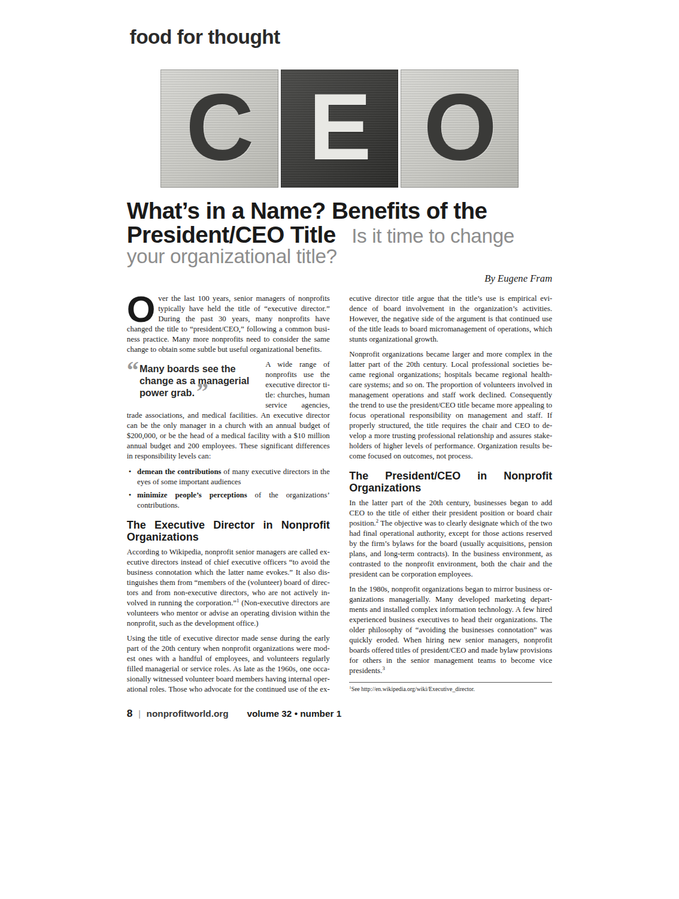food for thought
C
E
O
What’s in a Name? Benefits of the President/CEO Title Is it time to change your organizational title?
By Eugene Fram
Over the last 100 years, senior managers of nonprofits typically have held the title of “executive director.” During the past 30 years, many nonprofits have changed the title to “president/CEO,” following a common business practice. Many more nonprofits need to consider the same change to obtain some subtle but useful organizational benefits.
“Many boards see the change as a managerial power grab.”
A wide range of nonprofits use the executive director title: churches, human service agencies, trade associations, and medical facilities. An executive director can be the only manager in a church with an annual budget of $200,000, or be the head of a medical facility with a $10 million annual budget and 200 employees. These significant differences in responsibility levels can:
demean the contributions of many executive directors in the eyes of some important audiences
minimize people’s perceptions of the organizations’ contributions.
The Executive Director in Nonprofit Organizations
According to Wikipedia, nonprofit senior managers are called executive directors instead of chief executive officers “to avoid the business connotation which the latter name evokes.” It also distinguishes them from “members of the (volunteer) board of directors and from non-executive directors, who are not actively involved in running the corporation.”1 (Non-executive directors are volunteers who mentor or advise an operating division within the nonprofit, such as the development office.)
Using the title of executive director made sense during the early part of the 20th century when nonprofit organizations were modest ones with a handful of employees, and volunteers regularly filled managerial or service roles. As late as the 1960s, one occasionally witnessed volunteer board members having internal operational roles. Those who advocate for the continued use of the executive director title argue that the title’s use is empirical evidence of board involvement in the organization’s activities. However, the negative side of the argument is that continued use of the title leads to board micromanagement of operations, which stunts organizational growth.
Nonprofit organizations became larger and more complex in the latter part of the 20th century. Local professional societies became regional organizations; hospitals became regional healthcare systems; and so on. The proportion of volunteers involved in management operations and staff work declined. Consequently the trend to use the president/CEO title became more appealing to focus operational responsibility on management and staff. If properly structured, the title requires the chair and CEO to develop a more trusting professional relationship and assures stakeholders of higher levels of performance. Organization results become focused on outcomes, not process.
The President/CEO in Nonprofit Organizations
In the latter part of the 20th century, businesses began to add CEO to the title of either their president position or board chair position.2 The objective was to clearly designate which of the two had final operational authority, except for those actions reserved by the firm’s bylaws for the board (usually acquisitions, pension plans, and long-term contracts). In the business environment, as contrasted to the nonprofit environment, both the chair and the president can be corporation employees.
In the 1980s, nonprofit organizations began to mirror business organizations managerially. Many developed marketing departments and installed complex information technology. A few hired experienced business executives to head their organizations. The older philosophy of “avoiding the businesses connotation” was quickly eroded. When hiring new senior managers, nonprofit boards offered titles of president/CEO and made bylaw provisions for others in the senior management teams to become vice presidents.3
1See http://en.wikipedia.org/wiki/Executive_director.
8 | nonprofitworld.org volume 32 • number 1